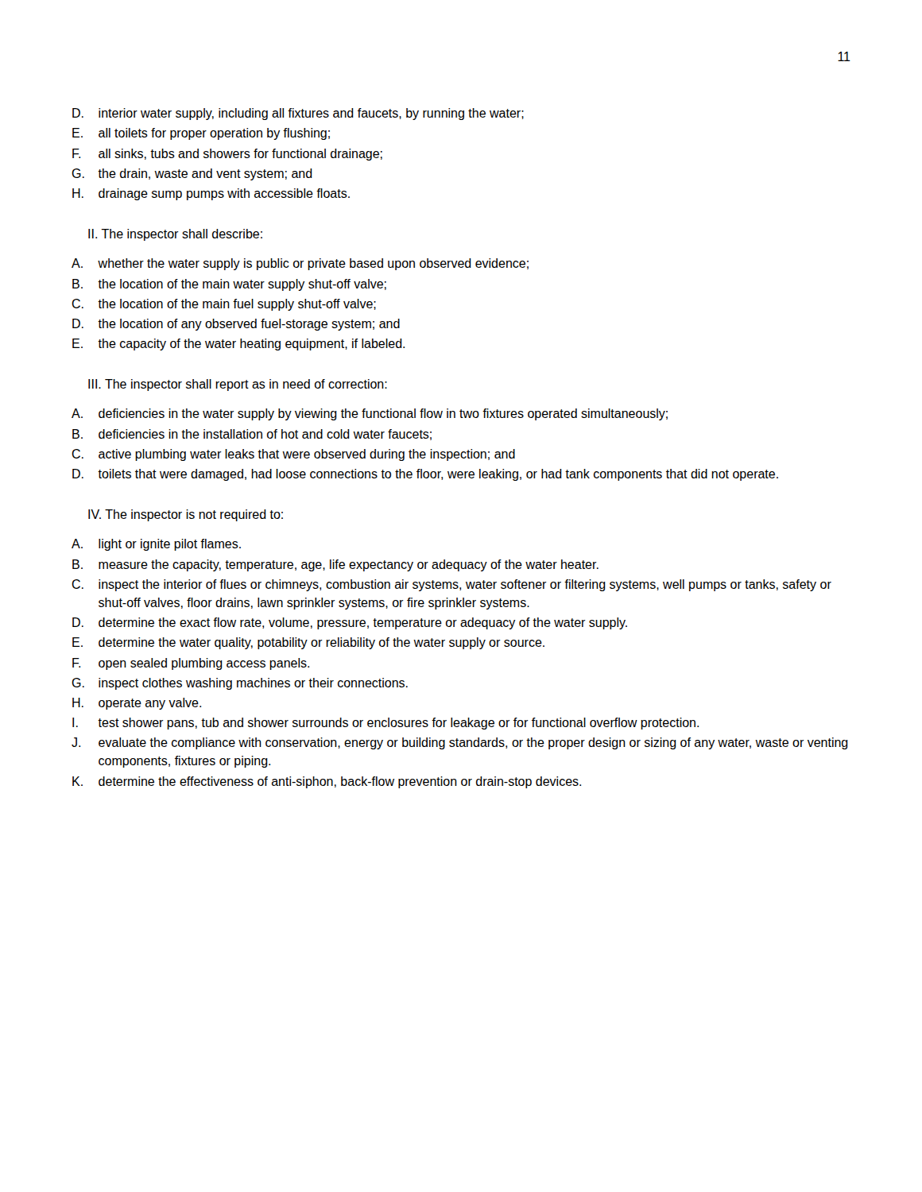11
D. interior water supply, including all fixtures and faucets, by running the water;
E. all toilets for proper operation by flushing;
F. all sinks, tubs and showers for functional drainage;
G. the drain, waste and vent system; and
H. drainage sump pumps with accessible floats.
II. The inspector shall describe:
A. whether the water supply is public or private based upon observed evidence;
B. the location of the main water supply shut-off valve;
C. the location of the main fuel supply shut-off valve;
D. the location of any observed fuel-storage system; and
E. the capacity of the water heating equipment, if labeled.
III. The inspector shall report as in need of correction:
A. deficiencies in the water supply by viewing the functional flow in two fixtures operated simultaneously;
B. deficiencies in the installation of hot and cold water faucets;
C. active plumbing water leaks that were observed during the inspection; and
D. toilets that were damaged, had loose connections to the floor, were leaking, or had tank components that did not operate.
IV. The inspector is not required to:
A. light or ignite pilot flames.
B. measure the capacity, temperature, age, life expectancy or adequacy of the water heater.
C. inspect the interior of flues or chimneys, combustion air systems, water softener or filtering systems, well pumps or tanks, safety or shut-off valves, floor drains, lawn sprinkler systems, or fire sprinkler systems.
D. determine the exact flow rate, volume, pressure, temperature or adequacy of the water supply.
E. determine the water quality, potability or reliability of the water supply or source.
F. open sealed plumbing access panels.
G. inspect clothes washing machines or their connections.
H. operate any valve.
I. test shower pans, tub and shower surrounds or enclosures for leakage or for functional overflow protection.
J. evaluate the compliance with conservation, energy or building standards, or the proper design or sizing of any water, waste or venting components, fixtures or piping.
K. determine the effectiveness of anti-siphon, back-flow prevention or drain-stop devices.